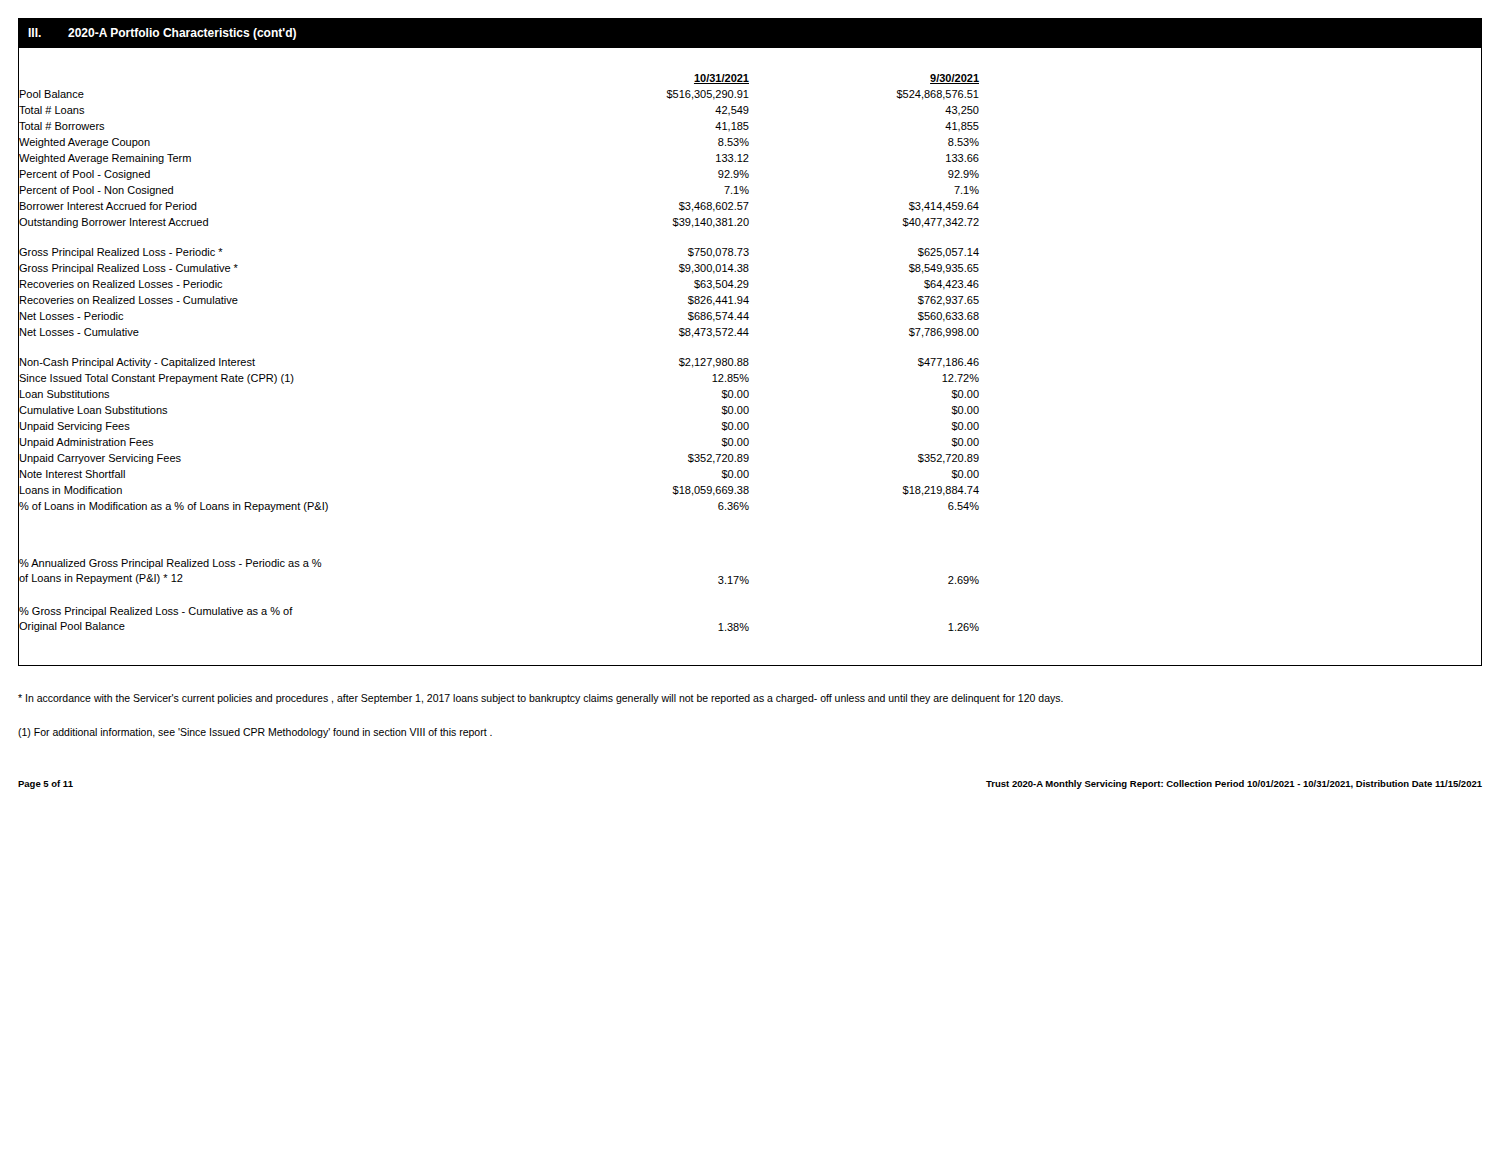III. 2020-A Portfolio Characteristics (cont'd)
| | 10/31/2021 | | 9/30/2021 | |
| Pool Balance | $516,305,290.91 | | $524,868,576.51 | |
| Total # Loans | 42,549 | | 43,250 | |
| Total # Borrowers | 41,185 | | 41,855 | |
| Weighted Average Coupon | 8.53% | | 8.53% | |
| Weighted Average Remaining Term | 133.12 | | 133.66 | |
| Percent of Pool - Cosigned | 92.9% | | 92.9% | |
| Percent of Pool - Non Cosigned | 7.1% | | 7.1% | |
| Borrower Interest Accrued for Period | $3,468,602.57 | | $3,414,459.64 | |
| Outstanding Borrower Interest Accrued | $39,140,381.20 | | $40,477,342.72 | |
| Gross Principal Realized Loss - Periodic * | $750,078.73 | | $625,057.14 | |
| Gross Principal Realized Loss - Cumulative * | $9,300,014.38 | | $8,549,935.65 | |
| Recoveries on Realized Losses - Periodic | $63,504.29 | | $64,423.46 | |
| Recoveries on Realized Losses - Cumulative | $826,441.94 | | $762,937.65 | |
| Net Losses - Periodic | $686,574.44 | | $560,633.68 | |
| Net Losses - Cumulative | $8,473,572.44 | | $7,786,998.00 | |
| Non-Cash Principal Activity - Capitalized Interest | $2,127,980.88 | | $477,186.46 | |
| Since Issued Total Constant Prepayment Rate (CPR) (1) | 12.85% | | 12.72% | |
| Loan Substitutions | $0.00 | | $0.00 | |
| Cumulative Loan Substitutions | $0.00 | | $0.00 | |
| Unpaid Servicing Fees | $0.00 | | $0.00 | |
| Unpaid Administration Fees | $0.00 | | $0.00 | |
| Unpaid Carryover Servicing Fees | $352,720.89 | | $352,720.89 | |
| Note Interest Shortfall | $0.00 | | $0.00 | |
| Loans in Modification | $18,059,669.38 | | $18,219,884.74 | |
| % of Loans in Modification as a % of Loans in Repayment (P&I) | 6.36% | | 6.54% | |
| % Annualized Gross Principal Realized Loss - Periodic as a % of Loans in Repayment (P&I) * 12 | 3.17% | | 2.69% | |
| % Gross Principal Realized Loss - Cumulative as a % of Original Pool Balance | 1.38% | | 1.26% | |
* In accordance with the Servicer's current policies and procedures , after September 1, 2017 loans subject to bankruptcy claims generally will not be reported as a charged- off unless and until they are delinquent for 120 days.
(1) For additional information, see 'Since Issued CPR Methodology' found in section VIII of this report .
Page 5 of 11
Trust 2020-A Monthly Servicing Report: Collection Period 10/01/2021 - 10/31/2021, Distribution Date 11/15/2021